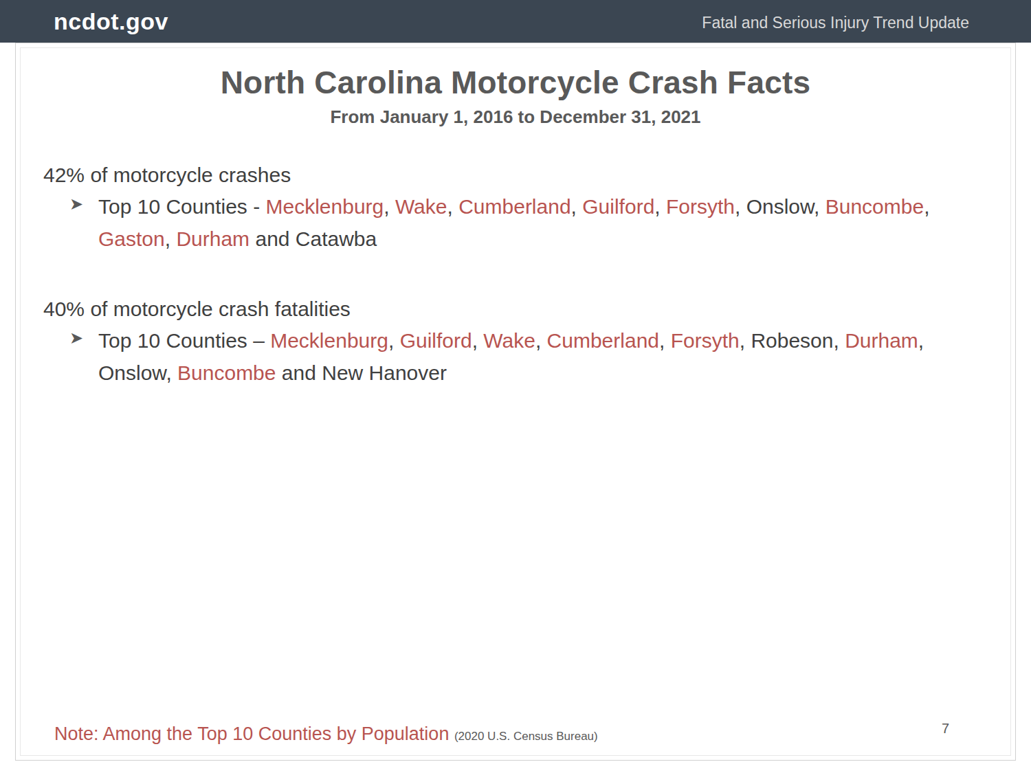ncdot.gov
Fatal and Serious Injury Trend Update
North Carolina Motorcycle Crash Facts
From January 1, 2016 to December 31, 2021
42% of motorcycle crashes
Top 10 Counties - Mecklenburg, Wake, Cumberland, Guilford, Forsyth, Onslow, Buncombe, Gaston, Durham and Catawba
40% of motorcycle crash fatalities
Top 10 Counties – Mecklenburg, Guilford, Wake, Cumberland, Forsyth, Robeson, Durham, Onslow, Buncombe and New Hanover
Note: Among the Top 10 Counties by Population (2020 U.S. Census Bureau)
7